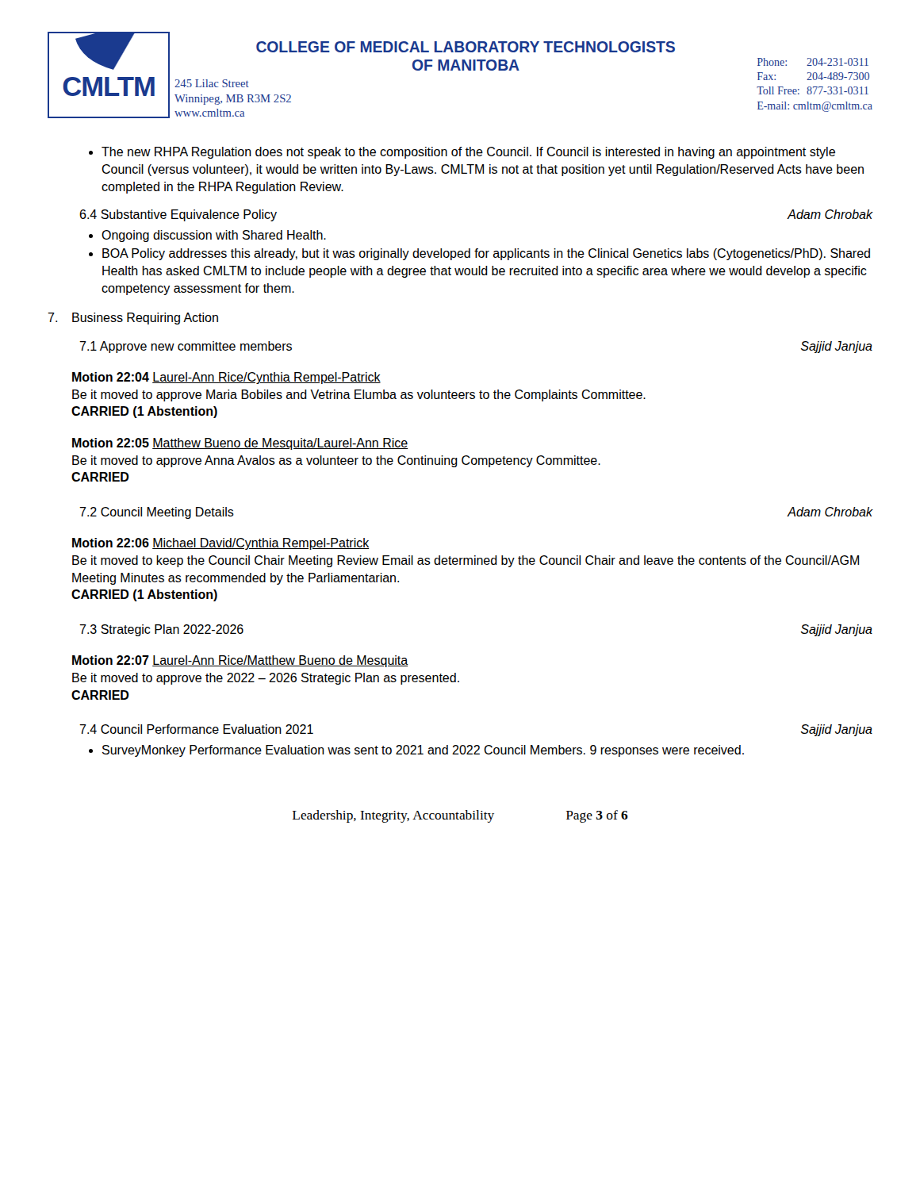CMLTM
COLLEGE OF MEDICAL LABORATORY TECHNOLOGISTS
OF MANITOBA
245 Lilac Street
Winnipeg, MB R3M 2S2
www.cmltm.ca
| Phone: | 204-231-0311 |
| Fax: | 204-489-7300 |
| Toll Free: | 877-331-0311 |
| E-mail: cmltm@cmltm.ca |
The new RHPA Regulation does not speak to the composition of the Council. If Council is interested in having an appointment style Council (versus volunteer), it would be written into By-Laws. CMLTM is not at that position yet until Regulation/Reserved Acts have been completed in the RHPA Regulation Review.
6.4 Substantive Equivalence Policy Adam Chrobak
Ongoing discussion with Shared Health.
BOA Policy addresses this already, but it was originally developed for applicants in the Clinical Genetics labs (Cytogenetics/PhD). Shared Health has asked CMLTM to include people with a degree that would be recruited into a specific area where we would develop a specific competency assessment for them.
7. Business Requiring Action
7.1 Approve new committee members Sajjid Janjua
Motion 22:04 Laurel-Ann Rice/Cynthia Rempel-Patrick
Be it moved to approve Maria Bobiles and Vetrina Elumba as volunteers to the Complaints Committee.
CARRIED (1 Abstention)
Motion 22:05 Matthew Bueno de Mesquita/Laurel-Ann Rice
Be it moved to approve Anna Avalos as a volunteer to the Continuing Competency Committee.
CARRIED
7.2 Council Meeting Details Adam Chrobak
Motion 22:06 Michael David/Cynthia Rempel-Patrick
Be it moved to keep the Council Chair Meeting Review Email as determined by the Council Chair and leave the contents of the Council/AGM Meeting Minutes as recommended by the Parliamentarian.
CARRIED (1 Abstention)
7.3 Strategic Plan 2022-2026 Sajjid Janjua
Motion 22:07 Laurel-Ann Rice/Matthew Bueno de Mesquita
Be it moved to approve the 2022 – 2026 Strategic Plan as presented.
CARRIED
7.4 Council Performance Evaluation 2021 Sajjid Janjua
SurveyMonkey Performance Evaluation was sent to 2021 and 2022 Council Members. 9 responses were received.
Leadership, Integrity, Accountability Page 3 of 6